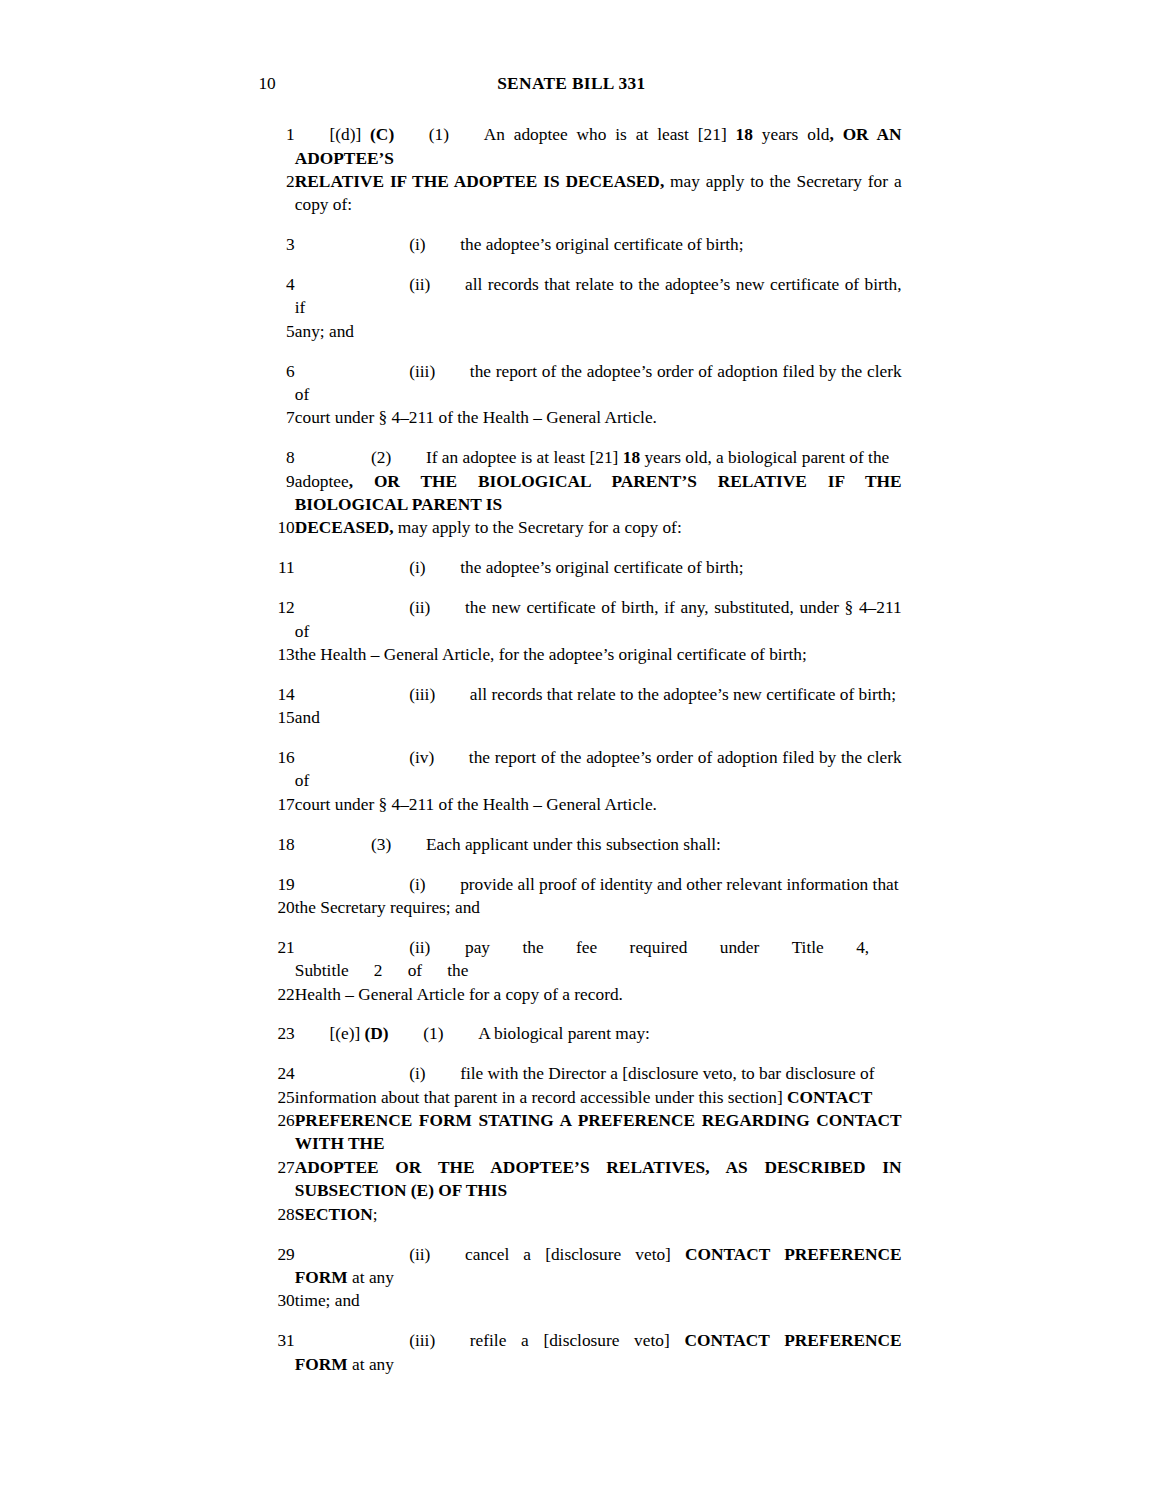10
SENATE BILL 331
| 1 | [(d)] (C) (1) An adoptee who is at least [21] 18 years old , OR AN ADOPTEE’S |
| 2 | RELATIVE IF THE ADOPTEE IS DECEASED, may apply to the Secretary for a copy of: |
| 3 | (i) the adoptee’s original certificate of birth; |
| 4 | (ii) all records that relate to the adoptee’s new certificate of birth, if |
| 5 | any; and |
| 6 | (iii) the report of the adoptee’s order of adoption filed by the clerk of |
| 7 | court under § 4–211 of the Health – General Article. |
| 8 | (2) If an adoptee is at least [21] 18 years old, a biological parent of the |
| 9 | adoptee , OR THE BIOLOGICAL PARENT’S RELATIVE IF THE BIOLOGICAL PARENT IS |
| 10 | DECEASED, may apply to the Secretary for a copy of: |
| 11 | (i) the adoptee’s original certificate of birth; |
| 12 | (ii) the new certificate of birth, if any, substituted, under § 4–211 of |
| 13 | the Health – General Article, for the adoptee’s original certificate of birth; |
| 14 | (iii) all records that relate to the adoptee’s new certificate of birth; |
| 15 | and |
| 16 | (iv) the report of the adoptee’s order of adoption filed by the clerk of |
| 17 | court under § 4–211 of the Health – General Article. |
| 18 | (3) Each applicant under this subsection shall: |
| 19 | (i) provide all proof of identity and other relevant information that |
| 20 | the Secretary requires; and |
| 21 | (ii) pay the fee required under Title 4, Subtitle 2 of the |
| 22 | Health – General Article for a copy of a record. |
| 23 | [(e)] (D) (1) A biological parent may: |
| 24 | (i) file with the Director a [disclosure veto, to bar disclosure of |
| 25 | information about that parent in a record accessible under this section] CONTACT |
| 26 | PREFERENCE FORM STATING A PREFERENCE REGARDING CONTACT WITH THE |
| 27 | ADOPTEE OR THE ADOPTEE’S RELATIVES, AS DESCRIBED IN SUBSECTION (E) OF THIS |
| 28 | SECTION ; |
| 29 | (ii) cancel a [disclosure veto] CONTACT PREFERENCE FORM at any |
| 30 | time; and |
| 31 | (iii) refile a [disclosure veto] CONTACT PREFERENCE FORM at any |